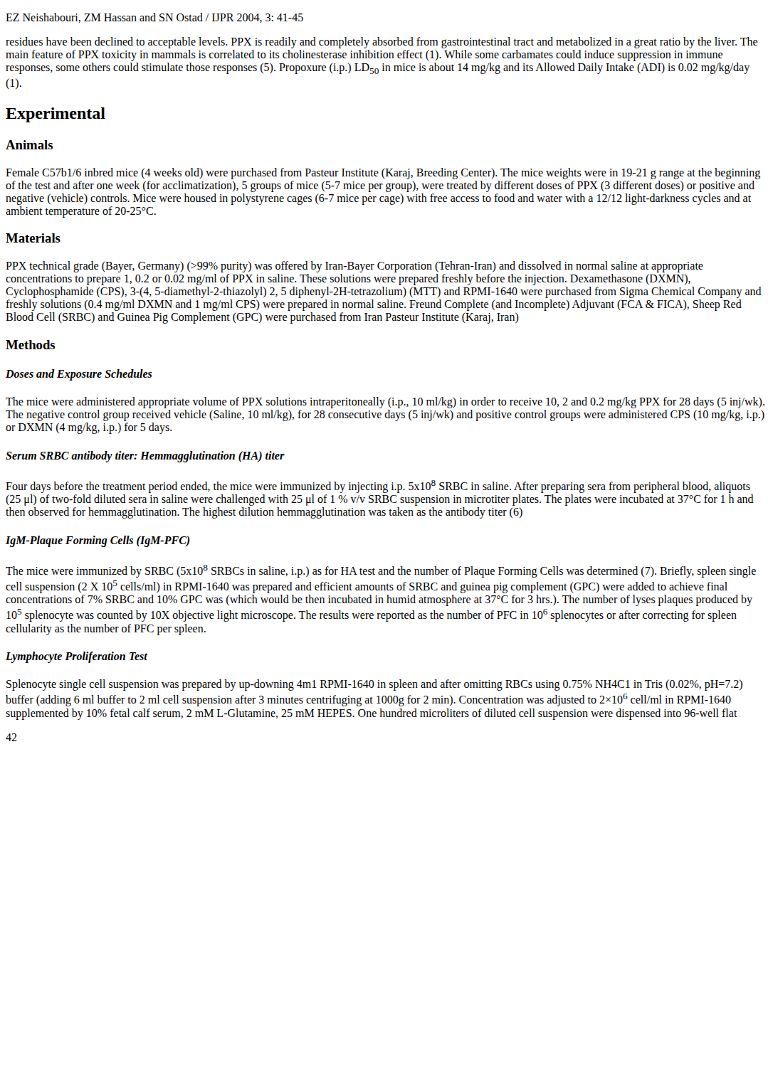EZ Neishabouri, ZM Hassan and SN Ostad / IJPR 2004, 3: 41-45
residues have been declined to acceptable levels. PPX is readily and completely absorbed from gastrointestinal tract and metabolized in a great ratio by the liver. The main feature of PPX toxicity in mammals is correlated to its cholinesterase inhibition effect (1). While some carbamates could induce suppression in immune responses, some others could stimulate those responses (5). Propoxure (i.p.) LD50 in mice is about 14 mg/kg and its Allowed Daily Intake (ADI) is 0.02 mg/kg/day (1).
Experimental
Animals
Female C57b1/6 inbred mice (4 weeks old) were purchased from Pasteur Institute (Karaj, Breeding Center). The mice weights were in 19-21 g range at the beginning of the test and after one week (for acclimatization), 5 groups of mice (5-7 mice per group), were treated by different doses of PPX (3 different doses) or positive and negative (vehicle) controls. Mice were housed in polystyrene cages (6-7 mice per cage) with free access to food and water with a 12/12 light-darkness cycles and at ambient temperature of 20-25°C.
Materials
PPX technical grade (Bayer, Germany) (>99% purity) was offered by Iran-Bayer Corporation (Tehran-Iran) and dissolved in normal saline at appropriate concentrations to prepare 1, 0.2 or 0.02 mg/ml of PPX in saline. These solutions were prepared freshly before the injection. Dexamethasone (DXMN), Cyclophosphamide (CPS), 3-(4, 5-diamethyl-2-thiazolyl) 2, 5 diphenyl-2H-tetrazolium) (MTT) and RPMI-1640 were purchased from Sigma Chemical Company and freshly solutions (0.4 mg/ml DXMN and 1 mg/ml CPS) were prepared in normal saline. Freund Complete (and Incomplete) Adjuvant (FCA & FICA), Sheep Red Blood Cell (SRBC) and Guinea Pig Complement (GPC) were purchased from Iran Pasteur Institute (Karaj, Iran)
Methods
Doses and Exposure Schedules
The mice were administered appropriate volume of PPX solutions intraperitoneally (i.p., 10 ml/kg) in order to receive 10, 2 and 0.2 mg/kg PPX for 28 days (5 inj/wk). The negative control group received vehicle (Saline, 10 ml/kg), for 28 consecutive days (5 inj/wk) and positive control groups were administered CPS (10 mg/kg, i.p.) or DXMN (4 mg/kg, i.p.) for 5 days.
Serum SRBC antibody titer: Hemmagglutination (HA) titer
Four days before the treatment period ended, the mice were immunized by injecting i.p. 5x108 SRBC in saline. After preparing sera from peripheral blood, aliquots (25 μl) of two-fold diluted sera in saline were challenged with 25 μl of 1 % v/v SRBC suspension in microtiter plates. The plates were incubated at 37°C for 1 h and then observed for hemmagglutination. The highest dilution hemmagglutination was taken as the antibody titer (6)
IgM-Plaque Forming Cells (IgM-PFC)
The mice were immunized by SRBC (5x108 SRBCs in saline, i.p.) as for HA test and the number of Plaque Forming Cells was determined (7). Briefly, spleen single cell suspension (2 X 105 cells/ml) in RPMI-1640 was prepared and efficient amounts of SRBC and guinea pig complement (GPC) were added to achieve final concentrations of 7% SRBC and 10% GPC was (which would be then incubated in humid atmosphere at 37°C for 3 hrs.). The number of lyses plaques produced by 105 splenocyte was counted by 10X objective light microscope. The results were reported as the number of PFC in 106 splenocytes or after correcting for spleen cellularity as the number of PFC per spleen.
Lymphocyte Proliferation Test
Splenocyte single cell suspension was prepared by up-downing 4m1 RPMI-1640 in spleen and after omitting RBCs using 0.75% NH4C1 in Tris (0.02%, pH=7.2) buffer (adding 6 ml buffer to 2 ml cell suspension after 3 minutes centrifuging at 1000g for 2 min). Concentration was adjusted to 2×106 cell/ml in RPMI-1640 supplemented by 10% fetal calf serum, 2 mM L-Glutamine, 25 mM HEPES. One hundred microliters of diluted cell suspension were dispensed into 96-well flat
42